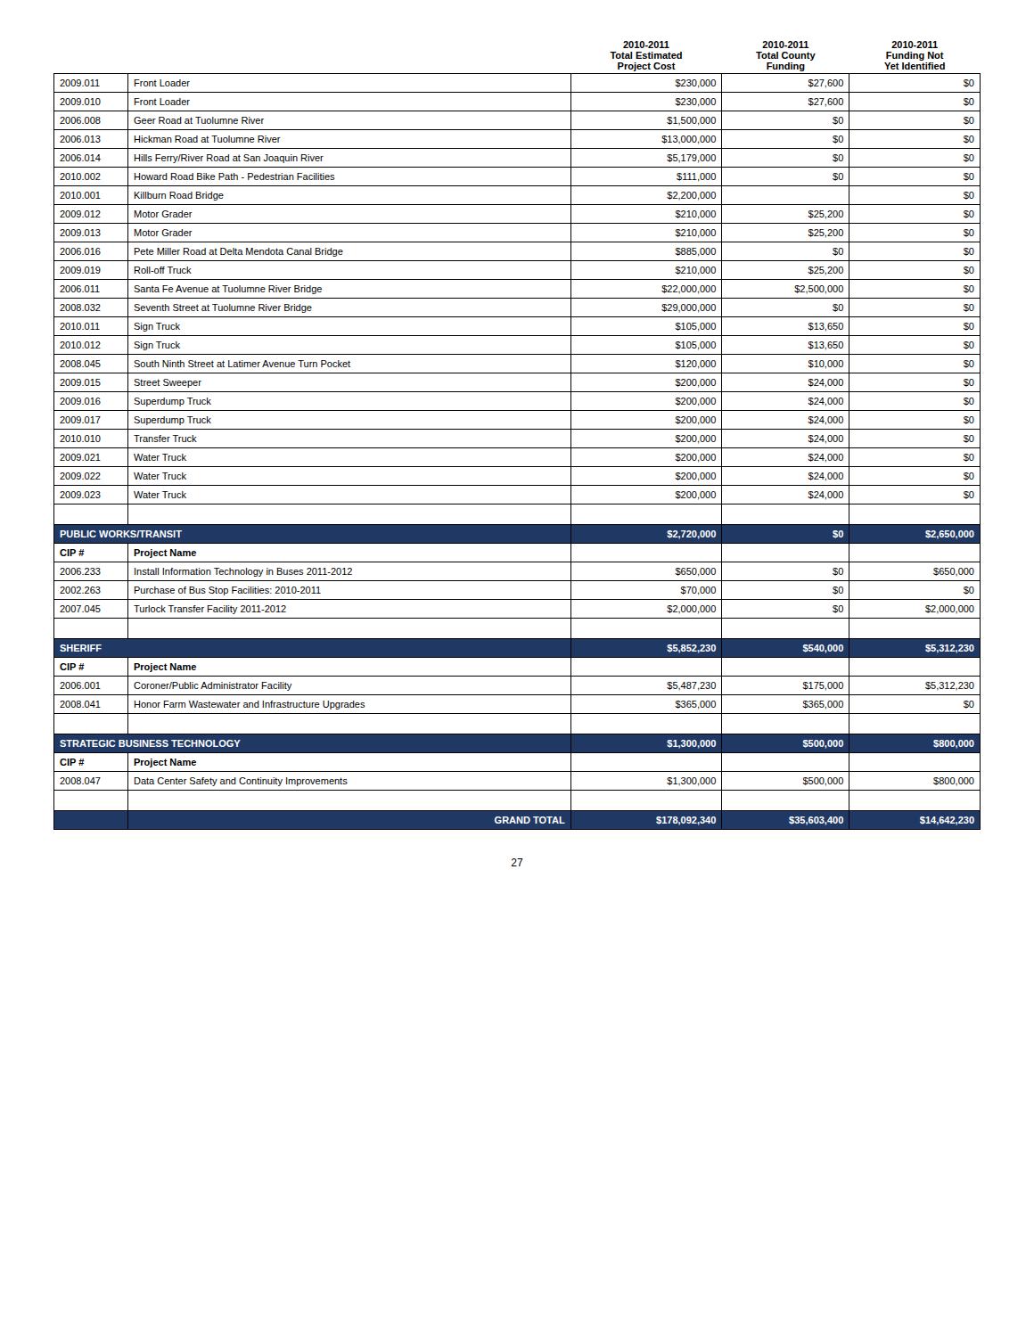| | | 2010-2011 Total Estimated Project Cost | 2010-2011 Total County Funding | 2010-2011 Funding Not Yet Identified |
| --- | --- | --- | --- | --- |
| 2009.011 | Front Loader | $230,000 | $27,600 | $0 |
| 2009.010 | Front Loader | $230,000 | $27,600 | $0 |
| 2006.008 | Geer Road at Tuolumne River | $1,500,000 | $0 | $0 |
| 2006.013 | Hickman Road at Tuolumne River | $13,000,000 | $0 | $0 |
| 2006.014 | Hills Ferry/River Road at San Joaquin River | $5,179,000 | $0 | $0 |
| 2010.002 | Howard Road Bike Path - Pedestrian Facilities | $111,000 | $0 | $0 |
| 2010.001 | Killburn Road Bridge | $2,200,000 | | $0 |
| 2009.012 | Motor Grader | $210,000 | $25,200 | $0 |
| 2009.013 | Motor Grader | $210,000 | $25,200 | $0 |
| 2006.016 | Pete Miller Road at Delta Mendota Canal Bridge | $885,000 | $0 | $0 |
| 2009.019 | Roll-off Truck | $210,000 | $25,200 | $0 |
| 2006.011 | Santa Fe Avenue at Tuolumne River Bridge | $22,000,000 | $2,500,000 | $0 |
| 2008.032 | Seventh Street at Tuolumne River Bridge | $29,000,000 | $0 | $0 |
| 2010.011 | Sign Truck | $105,000 | $13,650 | $0 |
| 2010.012 | Sign Truck | $105,000 | $13,650 | $0 |
| 2008.045 | South Ninth Street at Latimer Avenue Turn Pocket | $120,000 | $10,000 | $0 |
| 2009.015 | Street Sweeper | $200,000 | $24,000 | $0 |
| 2009.016 | Superdump Truck | $200,000 | $24,000 | $0 |
| 2009.017 | Superdump Truck | $200,000 | $24,000 | $0 |
| 2010.010 | Transfer Truck | $200,000 | $24,000 | $0 |
| 2009.021 | Water Truck | $200,000 | $24,000 | $0 |
| 2009.022 | Water Truck | $200,000 | $24,000 | $0 |
| 2009.023 | Water Truck | $200,000 | $24,000 | $0 |
| PUBLIC WORKS/TRANSIT | $2,720,000 | $0 | $2,650,000 |
| CIP # | Project Name | | | |
| 2006.233 | Install Information Technology in Buses 2011-2012 | $650,000 | $0 | $650,000 |
| 2002.263 | Purchase of Bus Stop Facilities: 2010-2011 | $70,000 | $0 | $0 |
| 2007.045 | Turlock Transfer Facility 2011-2012 | $2,000,000 | $0 | $2,000,000 |
| SHERIFF | $5,852,230 | $540,000 | $5,312,230 |
| CIP # | Project Name | | | |
| 2006.001 | Coroner/Public Administrator Facility | $5,487,230 | $175,000 | $5,312,230 |
| 2008.041 | Honor Farm Wastewater and Infrastructure Upgrades | $365,000 | $365,000 | $0 |
| STRATEGIC BUSINESS TECHNOLOGY | $1,300,000 | $500,000 | $800,000 |
| CIP # | Project Name | | | |
| 2008.047 | Data Center Safety and Continuity Improvements | $1,300,000 | $500,000 | $800,000 |
| | GRAND TOTAL | $178,092,340 | $35,603,400 | $14,642,230 |
27